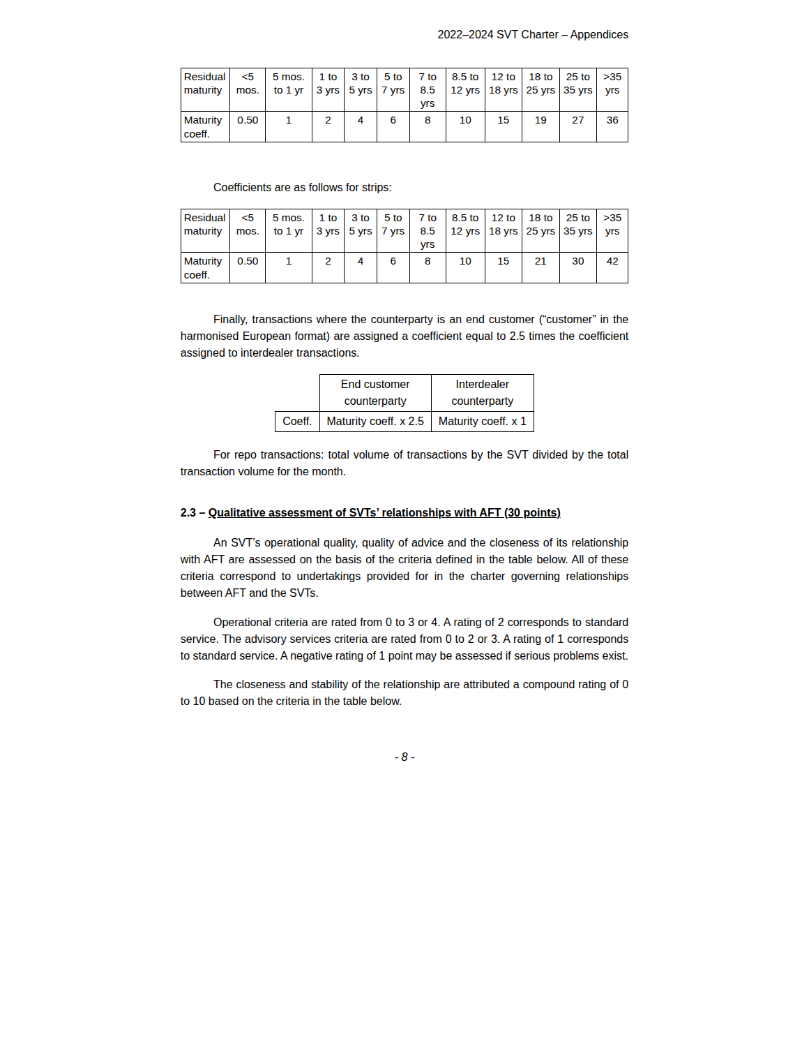2022–2024 SVT Charter – Appendices
| Residual maturity | <5 mos. | 5 mos. to 1 yr | 1 to 3 yrs | 3 to 5 yrs | 5 to 7 yrs | 7 to 8.5 yrs | 8.5 to 12 yrs | 12 to 18 yrs | 18 to 25 yrs | 25 to 35 yrs | >35 yrs |
| Maturity coeff. | 0.50 | 1 | 2 | 4 | 6 | 8 | 10 | 15 | 19 | 27 | 36 |
Coefficients are as follows for strips:
| Residual maturity | <5 mos. | 5 mos. to 1 yr | 1 to 3 yrs | 3 to 5 yrs | 5 to 7 yrs | 7 to 8.5 yrs | 8.5 to 12 yrs | 12 to 18 yrs | 18 to 25 yrs | 25 to 35 yrs | >35 yrs |
| Maturity coeff. | 0.50 | 1 | 2 | 4 | 6 | 8 | 10 | 15 | 21 | 30 | 42 |
Finally, transactions where the counterparty is an end customer (“customer” in the harmonised European format) are assigned a coefficient equal to 2.5 times the coefficient assigned to interdealer transactions.
| | End customer counterparty | Interdealer counterparty |
| Coeff. | Maturity coeff. x 2.5 | Maturity coeff. x 1 |
For repo transactions: total volume of transactions by the SVT divided by the total transaction volume for the month.
2.3 – Qualitative assessment of SVTs’ relationships with AFT (30 points)
An SVT’s operational quality, quality of advice and the closeness of its relationship with AFT are assessed on the basis of the criteria defined in the table below. All of these criteria correspond to undertakings provided for in the charter governing relationships between AFT and the SVTs.
Operational criteria are rated from 0 to 3 or 4. A rating of 2 corresponds to standard service. The advisory services criteria are rated from 0 to 2 or 3. A rating of 1 corresponds to standard service. A negative rating of 1 point may be assessed if serious problems exist.
The closeness and stability of the relationship are attributed a compound rating of 0 to 10 based on the criteria in the table below.
- 8 -